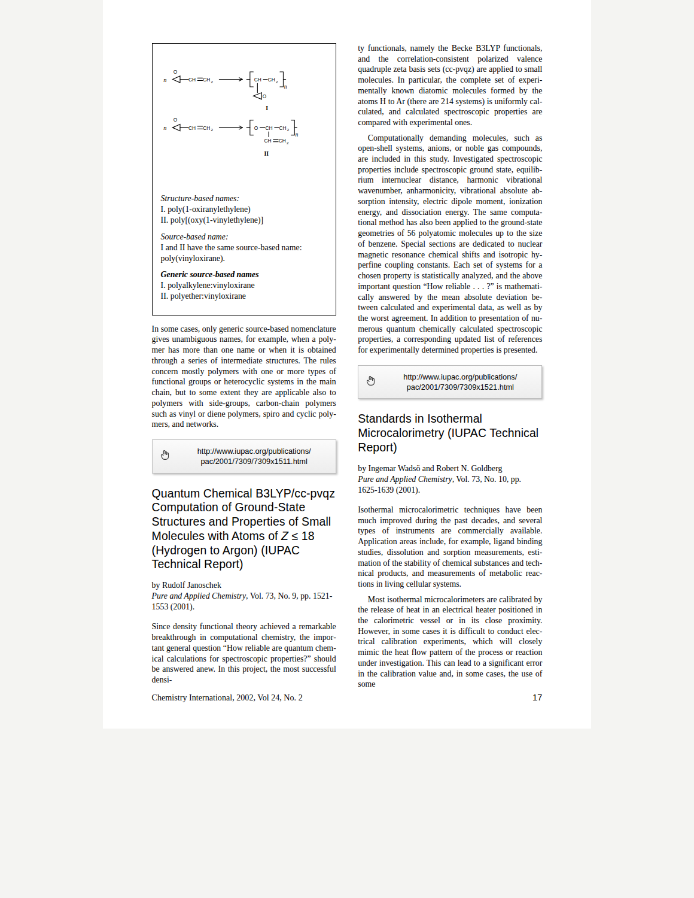n O CH CH 2 CH CH 2 n O n O CH CH 2 O CH CH 2 n CH CH 2 I II
Structure-based names:
I. poly(1-oxiranylethylene)
II. poly[(oxy(1-vinylethylene)]
Source-based name:
I and II have the same source-based name:
poly(vinyloxirane).
Generic source-based names
I. polyalkylene:vinyloxirane
II. polyether:vinyloxirane
In some cases, only generic source-based nomenclature gives unambiguous names, for example, when a polymer has more than one name or when it is obtained through a series of intermediate structures. The rules concern mostly polymers with one or more types of functional groups or heterocyclic systems in the main chain, but to some extent they are applicable also to polymers with side-groups, carbon-chain polymers such as vinyl or diene polymers, spiro and cyclic polymers, and networks.
http://www.iupac.org/publications/
pac/2001/7309/7309x1511.html
Quantum Chemical B3LYP/cc-pvqz Computation of Ground-State Structures and Properties of Small Molecules with Atoms of Z ≤ 18 (Hydrogen to Argon) (IUPAC Technical Report)
by Rudolf Janoschek
Pure and Applied Chemistry, Vol. 73, No. 9, pp. 1521-1553 (2001).
Since density functional theory achieved a remarkable breakthrough in computational chemistry, the important general question “How reliable are quantum chemical calculations for spectroscopic properties?” should be answered anew. In this project, the most successful densi-
ty functionals, namely the Becke B3LYP functionals, and the correlation-consistent polarized valence quadruple zeta basis sets (cc-pvqz) are applied to small molecules. In particular, the complete set of experimentally known diatomic molecules formed by the atoms H to Ar (there are 214 systems) is uniformly calculated, and calculated spectroscopic properties are compared with experimental ones.
Computationally demanding molecules, such as open-shell systems, anions, or noble gas compounds, are included in this study. Investigated spectroscopic properties include spectroscopic ground state, equilibrium internuclear distance, harmonic vibrational wavenumber, anharmonicity, vibrational absolute absorption intensity, electric dipole moment, ionization energy, and dissociation energy. The same computational method has also been applied to the ground-state geometries of 56 polyatomic molecules up to the size of benzene. Special sections are dedicated to nuclear magnetic resonance chemical shifts and isotropic hyperfine coupling constants. Each set of systems for a chosen property is statistically analyzed, and the above important question “How reliable . . . ?” is mathematically answered by the mean absolute deviation between calculated and experimental data, as well as by the worst agreement. In addition to presentation of numerous quantum chemically calculated spectroscopic properties, a corresponding updated list of references for experimentally determined properties is presented.
http://www.iupac.org/publications/
pac/2001/7309/7309x1521.html
Standards in Isothermal Microcalorimetry (IUPAC Technical Report)
by Ingemar Wadsö and Robert N. Goldberg
Pure and Applied Chemistry, Vol. 73, No. 10, pp. 1625-1639 (2001).
Isothermal microcalorimetric techniques have been much improved during the past decades, and several types of instruments are commercially available. Application areas include, for example, ligand binding studies, dissolution and sorption measurements, estimation of the stability of chemical substances and technical products, and measurements of metabolic reactions in living cellular systems.
Most isothermal microcalorimeters are calibrated by the release of heat in an electrical heater positioned in the calorimetric vessel or in its close proximity. However, in some cases it is difficult to conduct electrical calibration experiments, which will closely mimic the heat flow pattern of the process or reaction under investigation. This can lead to a significant error in the calibration value and, in some cases, the use of some
Chemistry International, 2002, Vol 24, No. 2
17